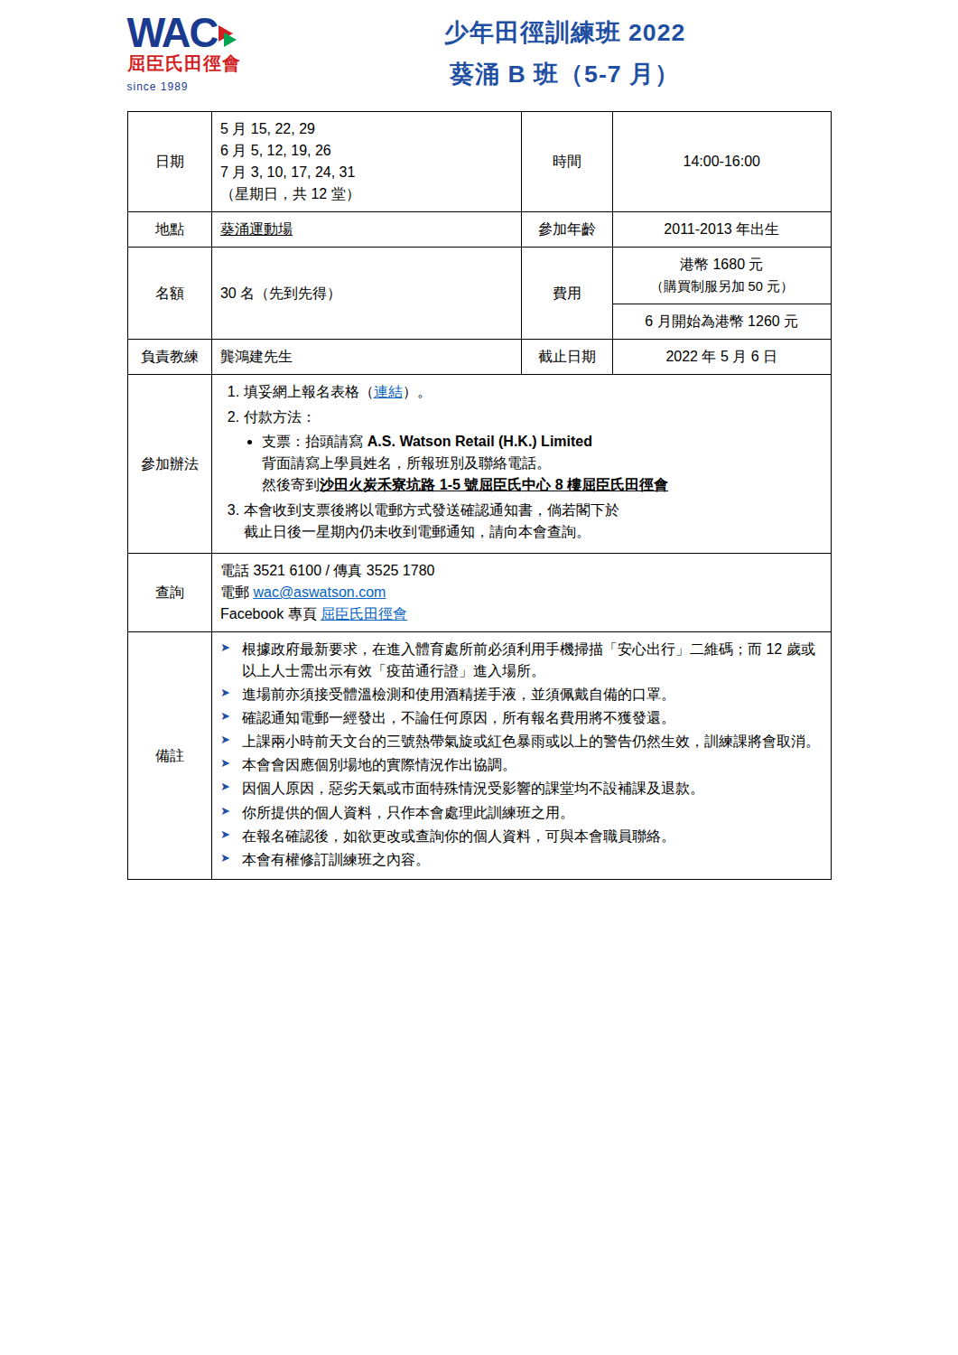WAC
屈臣氏田徑會
since 1989
少年田徑訓練班 2022
葵涌 B 班（5-7 月）
| 日期 | 5 月 15, 22, 29 6 月 5, 12, 19, 26 7 月 3, 10, 17, 24, 31 （星期日，共 12 堂） | 時間 | 14:00-16:00 |
| 地點 | 葵涌運動場 | 參加年齡 | 2011-2013 年出生 |
| 名額 | 30 名（先到先得） | 費用 | 港幣 1680 元 （購買制服另加 50 元） |
| 6 月開始為港幣 1260 元 |
| 負責教練 | 龔鴻建先生 | 截止日期 | 2022 年 5 月 6 日 |
| 參加辦法 | 填妥網上報名表格（ 連結 ）。 付款方法： 支票：抬頭請寫 A.S. Watson Retail (H.K.) Limited 背面請寫上學員姓名，所報班別及聯絡電話。 然後寄到 沙田火炭禾寮坑路 1-5 號屈臣氏中心 8 樓屈臣氏田徑會 本會收到支票後將以電郵方式發送確認通知書，倘若閣下於 截止日後一星期內仍未收到電郵通知，請向本會查詢。 |
| 查詢 | 電話 3521 6100 / 傳真 3525 1780 電郵 wac@aswatson.com Facebook 專頁 屈臣氏田徑會 |
| 備註 | 根據政府最新要求，在進入體育處所前必須利用手機掃描「安心出行」二維碼；而 12 歲或以上人士需出示有效「疫苗通行證」進入場所。 進場前亦須接受體溫檢測和使用酒精搓手液，並須佩戴自備的口罩。 確認通知電郵一經發出，不論任何原因，所有報名費用將不獲發還。 上課兩小時前天文台的三號熱帶氣旋或紅色暴雨或以上的警告仍然生效，訓練課將會取消。 本會會因應個別場地的實際情況作出協調。 因個人原因，惡劣天氣或市面特殊情況受影響的課堂均不設補課及退款。 你所提供的個人資料，只作本會處理此訓練班之用。 在報名確認後，如欲更改或查詢你的個人資料，可與本會職員聯絡。 本會有權修訂訓練班之內容。 |